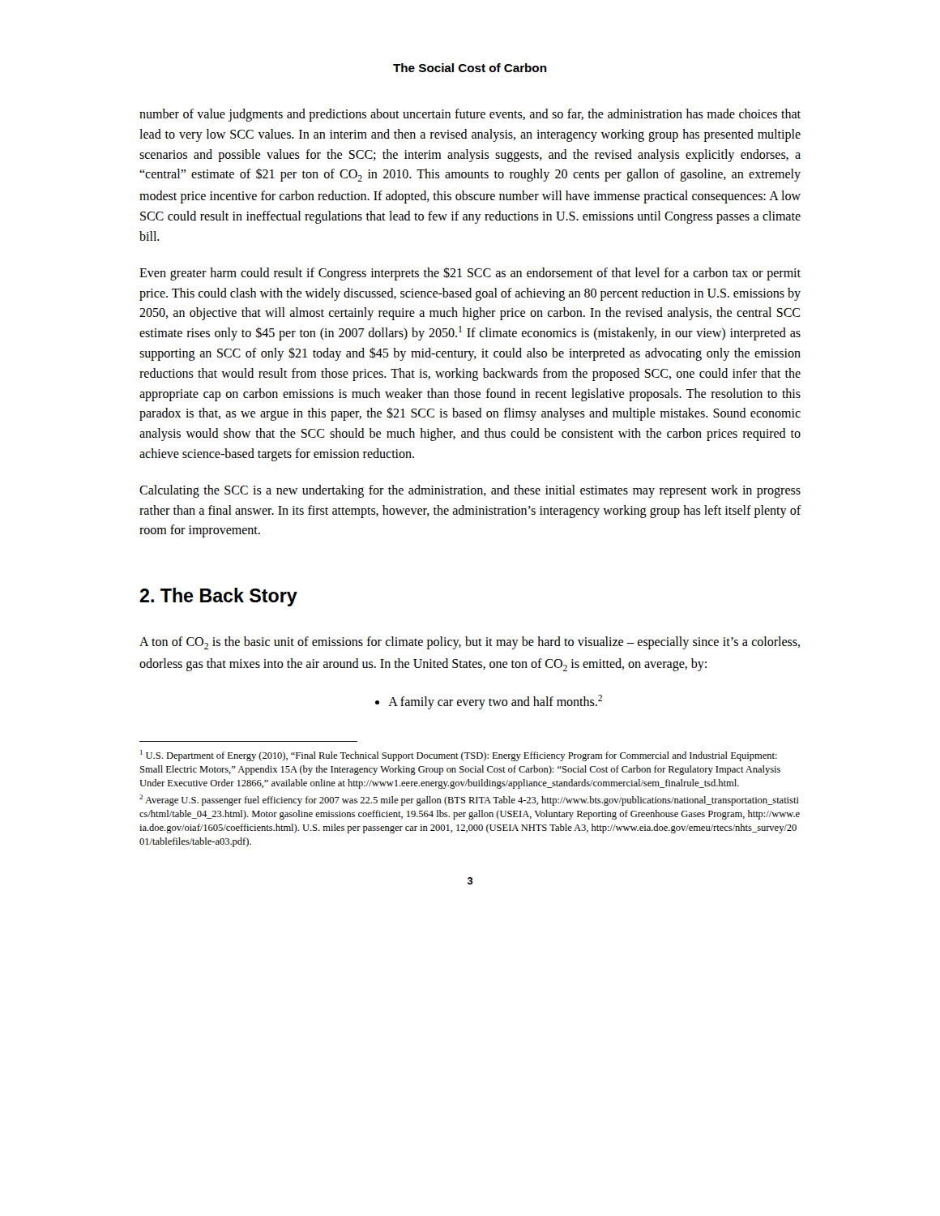The Social Cost of Carbon
number of value judgments and predictions about uncertain future events, and so far, the administration has made choices that lead to very low SCC values. In an interim and then a revised analysis, an interagency working group has presented multiple scenarios and possible values for the SCC; the interim analysis suggests, and the revised analysis explicitly endorses, a “central” estimate of $21 per ton of CO2 in 2010. This amounts to roughly 20 cents per gallon of gasoline, an extremely modest price incentive for carbon reduction. If adopted, this obscure number will have immense practical consequences: A low SCC could result in ineffectual regulations that lead to few if any reductions in U.S. emissions until Congress passes a climate bill.
Even greater harm could result if Congress interprets the $21 SCC as an endorsement of that level for a carbon tax or permit price. This could clash with the widely discussed, science-based goal of achieving an 80 percent reduction in U.S. emissions by 2050, an objective that will almost certainly require a much higher price on carbon. In the revised analysis, the central SCC estimate rises only to $45 per ton (in 2007 dollars) by 2050.1 If climate economics is (mistakenly, in our view) interpreted as supporting an SCC of only $21 today and $45 by mid-century, it could also be interpreted as advocating only the emission reductions that would result from those prices. That is, working backwards from the proposed SCC, one could infer that the appropriate cap on carbon emissions is much weaker than those found in recent legislative proposals. The resolution to this paradox is that, as we argue in this paper, the $21 SCC is based on flimsy analyses and multiple mistakes. Sound economic analysis would show that the SCC should be much higher, and thus could be consistent with the carbon prices required to achieve science-based targets for emission reduction.
Calculating the SCC is a new undertaking for the administration, and these initial estimates may represent work in progress rather than a final answer. In its first attempts, however, the administration’s interagency working group has left itself plenty of room for improvement.
2. The Back Story
A ton of CO2 is the basic unit of emissions for climate policy, but it may be hard to visualize – especially since it’s a colorless, odorless gas that mixes into the air around us. In the United States, one ton of CO2 is emitted, on average, by:
A family car every two and half months.2
1 U.S. Department of Energy (2010), “Final Rule Technical Support Document (TSD): Energy Efficiency Program for Commercial and Industrial Equipment: Small Electric Motors,” Appendix 15A (by the Interagency Working Group on Social Cost of Carbon): “Social Cost of Carbon for Regulatory Impact Analysis Under Executive Order 12866,” available online at http://www1.eere.energy.gov/buildings/appliance_standards/commercial/sem_finalrule_tsd.html.
2 Average U.S. passenger fuel efficiency for 2007 was 22.5 mile per gallon (BTS RITA Table 4-23, http://www.bts.gov/publications/national_transportation_statistics/html/table_04_23.html). Motor gasoline emissions coefficient, 19.564 lbs. per gallon (USEIA, Voluntary Reporting of Greenhouse Gases Program, http://www.eia.doe.gov/oiaf/1605/coefficients.html). U.S. miles per passenger car in 2001, 12,000 (USEIA NHTS Table A3, http://www.eia.doe.gov/emeu/rtecs/nhts_survey/2001/tablefiles/table-a03.pdf).
3